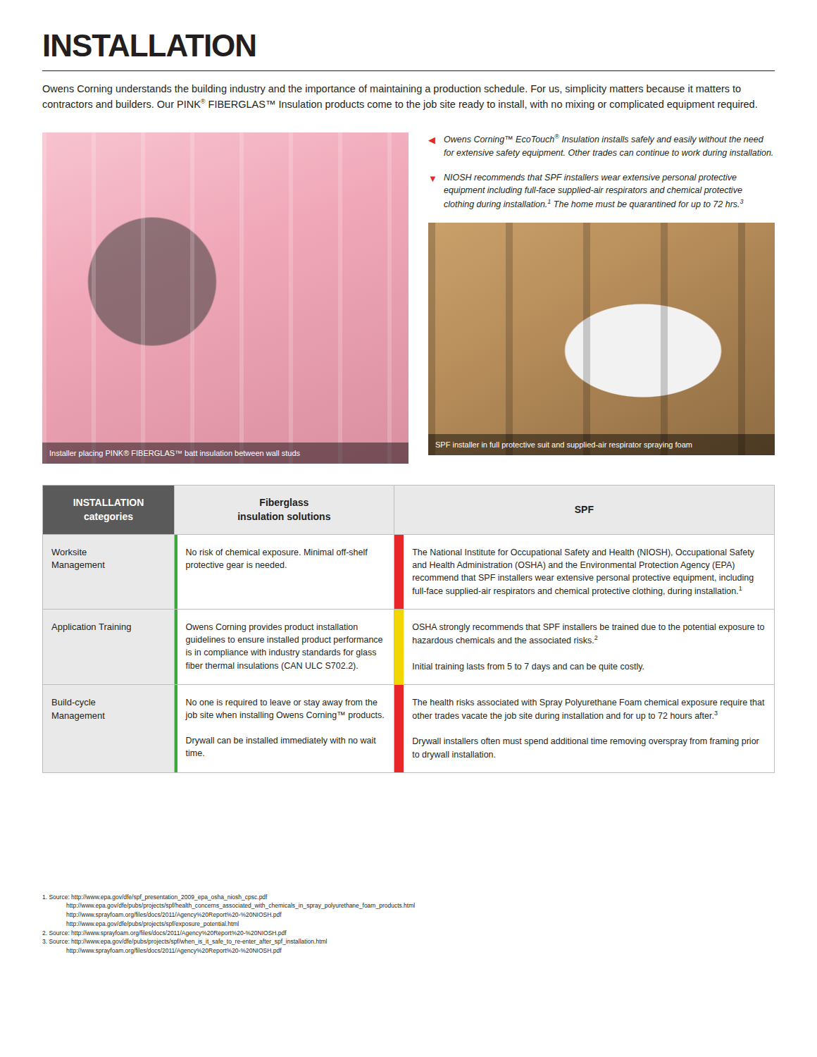INSTALLATION
Owens Corning understands the building industry and the importance of maintaining a production schedule. For us, simplicity matters because it matters to contractors and builders. Our PINK® FIBERGLAS™ Insulation products come to the job site ready to install, with no mixing or complicated equipment required.
◀ Owens Corning™ EcoTouch® Insulation installs safely and easily without the need for extensive safety equipment. Other trades can continue to work during installation.
▼ NIOSH recommends that SPF installers wear extensive personal protective equipment including full-face supplied-air respirators and chemical protective clothing during installation.1 The home must be quarantined for up to 72 hrs.3
| INSTALLATION categories | Fiberglass insulation solutions | SPF |
| --- | --- | --- |
| Worksite Management | | No risk of chemical exposure. Minimal off-shelf protective gear is needed. | | The National Institute for Occupational Safety and Health (NIOSH), Occupational Safety and Health Administration (OSHA) and the Environmental Protection Agency (EPA) recommend that SPF installers wear extensive personal protective equipment, including full-face supplied-air respirators and chemical protective clothing, during installation. 1 |
| Application Training | | Owens Corning provides product installation guidelines to ensure installed product performance is in compliance with industry standards for glass fiber thermal insulations (CAN ULC S702.2). | | OSHA strongly recommends that SPF installers be trained due to the potential exposure to hazardous chemicals and the associated risks. 2 Initial training lasts from 5 to 7 days and can be quite costly. |
| Build-cycle Management | | No one is required to leave or stay away from the job site when installing Owens Corning™ products. Drywall can be installed immediately with no wait time. | | The health risks associated with Spray Polyurethane Foam chemical exposure require that other trades vacate the job site during installation and for up to 72 hours after. 3 Drywall installers often must spend additional time removing overspray from framing prior to drywall installation. |
1. Source: http://www.epa.gov/dfe/spf_presentation_2009_epa_osha_niosh_cpsc.pdf
http://www.epa.gov/dfe/pubs/projects/spf/health_concerns_associated_with_chemicals_in_spray_polyurethane_foam_products.html
http://www.sprayfoam.org/files/docs/2011/Agency%20Report%20-%20NIOSH.pdf
http://www.epa.gov/dfe/pubs/projects/spf/exposure_potential.html
2. Source: http://www.sprayfoam.org/files/docs/2011/Agency%20Report%20-%20NIOSH.pdf
3. Source: http://www.epa.gov/dfe/pubs/projects/spf/when_is_it_safe_to_re-enter_after_spf_installation.html
http://www.sprayfoam.org/files/docs/2011/Agency%20Report%20-%20NIOSH.pdf